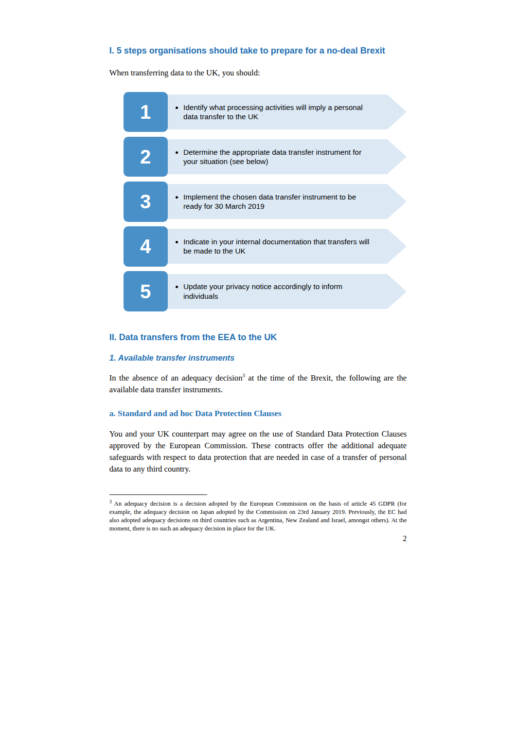I. 5 steps organisations should take to prepare for a no-deal Brexit
When transferring data to the UK, you should:
1
Identify what processing activities will imply a personal data transfer to the UK
2
Determine the appropriate data transfer instrument for your situation (see below)
3
Implement the chosen data transfer instrument to be ready for 30 March 2019
4
Indicate in your internal documentation that transfers will be made to the UK
5
Update your privacy notice accordingly to inform individuals
II. Data transfers from the EEA to the UK
1. Available transfer instruments
In the absence of an adequacy decision3 at the time of the Brexit, the following are the available data transfer instruments.
a. Standard and ad hoc Data Protection Clauses
You and your UK counterpart may agree on the use of Standard Data Protection Clauses approved by the European Commission. These contracts offer the additional adequate safeguards with respect to data protection that are needed in case of a transfer of personal data to any third country.
3 An adequacy decision is a decision adopted by the European Commission on the basis of article 45 GDPR (for example, the adequacy decision on Japan adopted by the Commission on 23rd January 2019. Previously, the EC had also adopted adequacy decisions on third countries such as Argentina, New Zealand and Israel, amongst others). At the moment, there is no such an adequacy decision in place for the UK.
2